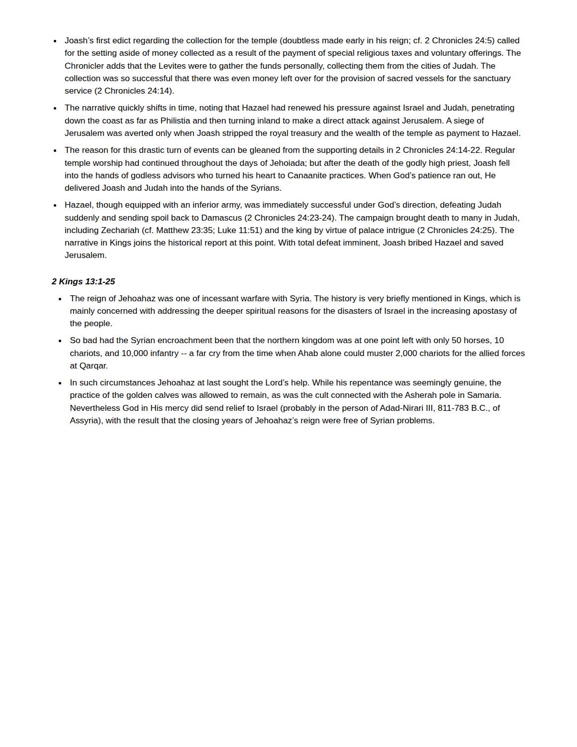Joash’s first edict regarding the collection for the temple (doubtless made early in his reign; cf. 2 Chronicles 24:5) called for the setting aside of money collected as a result of the payment of special religious taxes and voluntary offerings. The Chronicler adds that the Levites were to gather the funds personally, collecting them from the cities of Judah. The collection was so successful that there was even money left over for the provision of sacred vessels for the sanctuary service (2 Chronicles 24:14).
The narrative quickly shifts in time, noting that Hazael had renewed his pressure against Israel and Judah, penetrating down the coast as far as Philistia and then turning inland to make a direct attack against Jerusalem. A siege of Jerusalem was averted only when Joash stripped the royal treasury and the wealth of the temple as payment to Hazael.
The reason for this drastic turn of events can be gleaned from the supporting details in 2 Chronicles 24:14-22. Regular temple worship had continued throughout the days of Jehoiada; but after the death of the godly high priest, Joash fell into the hands of godless advisors who turned his heart to Canaanite practices. When God’s patience ran out, He delivered Joash and Judah into the hands of the Syrians.
Hazael, though equipped with an inferior army, was immediately successful under God’s direction, defeating Judah suddenly and sending spoil back to Damascus (2 Chronicles 24:23-24). The campaign brought death to many in Judah, including Zechariah (cf. Matthew 23:35; Luke 11:51) and the king by virtue of palace intrigue (2 Chronicles 24:25). The narrative in Kings joins the historical report at this point. With total defeat imminent, Joash bribed Hazael and saved Jerusalem.
2 Kings 13:1-25
The reign of Jehoahaz was one of incessant warfare with Syria. The history is very briefly mentioned in Kings, which is mainly concerned with addressing the deeper spiritual reasons for the disasters of Israel in the increasing apostasy of the people.
So bad had the Syrian encroachment been that the northern kingdom was at one point left with only 50 horses, 10 chariots, and 10,000 infantry -- a far cry from the time when Ahab alone could muster 2,000 chariots for the allied forces at Qarqar.
In such circumstances Jehoahaz at last sought the Lord’s help. While his repentance was seemingly genuine, the practice of the golden calves was allowed to remain, as was the cult connected with the Asherah pole in Samaria. Nevertheless God in His mercy did send relief to Israel (probably in the person of Adad-Nirari III, 811-783 B.C., of Assyria), with the result that the closing years of Jehoahaz’s reign were free of Syrian problems.